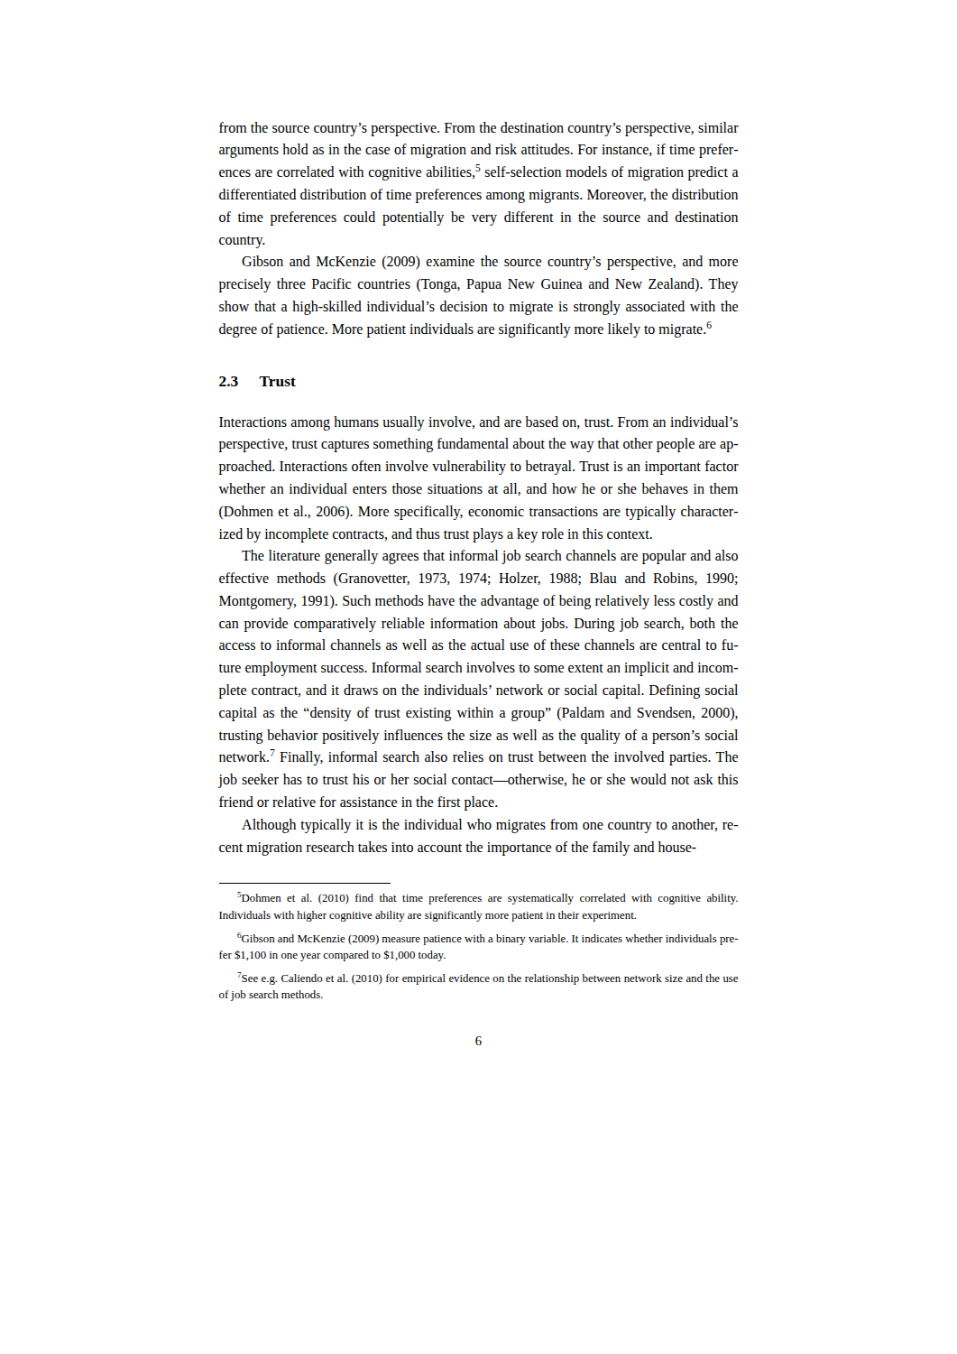from the source country’s perspective. From the destination country’s perspective, similar arguments hold as in the case of migration and risk attitudes. For instance, if time preferences are correlated with cognitive abilities,5 self-selection models of migration predict a differentiated distribution of time preferences among migrants. Moreover, the distribution of time preferences could potentially be very different in the source and destination country.
Gibson and McKenzie (2009) examine the source country’s perspective, and more precisely three Pacific countries (Tonga, Papua New Guinea and New Zealand). They show that a high-skilled individual’s decision to migrate is strongly associated with the degree of patience. More patient individuals are significantly more likely to migrate.6
2.3 Trust
Interactions among humans usually involve, and are based on, trust. From an individual’s perspective, trust captures something fundamental about the way that other people are approached. Interactions often involve vulnerability to betrayal. Trust is an important factor whether an individual enters those situations at all, and how he or she behaves in them (Dohmen et al., 2006). More specifically, economic transactions are typically characterized by incomplete contracts, and thus trust plays a key role in this context.
The literature generally agrees that informal job search channels are popular and also effective methods (Granovetter, 1973, 1974; Holzer, 1988; Blau and Robins, 1990; Montgomery, 1991). Such methods have the advantage of being relatively less costly and can provide comparatively reliable information about jobs. During job search, both the access to informal channels as well as the actual use of these channels are central to future employment success. Informal search involves to some extent an implicit and incomplete contract, and it draws on the individuals’ network or social capital. Defining social capital as the “density of trust existing within a group” (Paldam and Svendsen, 2000), trusting behavior positively influences the size as well as the quality of a person’s social network.7 Finally, informal search also relies on trust between the involved parties. The job seeker has to trust his or her social contact—otherwise, he or she would not ask this friend or relative for assistance in the first place.
Although typically it is the individual who migrates from one country to another, recent migration research takes into account the importance of the family and house-
5Dohmen et al. (2010) find that time preferences are systematically correlated with cognitive ability. Individuals with higher cognitive ability are significantly more patient in their experiment.
6Gibson and McKenzie (2009) measure patience with a binary variable. It indicates whether individuals prefer $1,100 in one year compared to $1,000 today.
7See e.g. Caliendo et al. (2010) for empirical evidence on the relationship between network size and the use of job search methods.
6